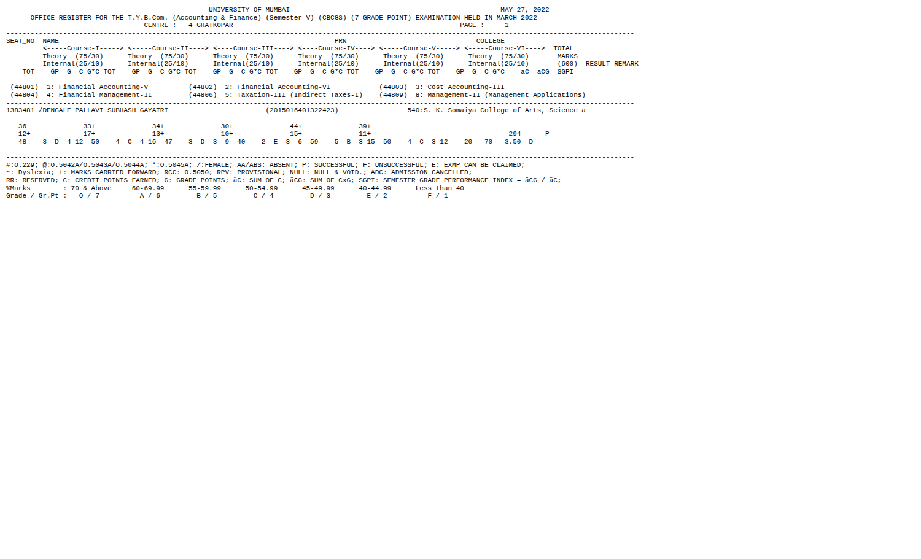UNIVERSITY OF MUMBAI                                                    MAY 27, 2022
      OFFICE REGISTER FOR THE T.Y.B.Com. (Accounting & Finance) (Semester-V) (CBCGS) (7 GRADE POINT) EXAMINATION HELD IN MARCH 2022
                                  CENTRE :   4 GHATKOPAR                                                        PAGE :     1
-----------------------------------------------------------------------------------------------------------------------------------------------------------
SEAT_NO  NAME                                                                    PRN                                COLLEGE
         <-----Course-I-----> <-----Course-II----> <----Course-III----> <----Course-IV----> <-----Course-V-----> <-----Course-VI---->  TOTAL
         Theory  (75/30)      Theory  (75/30)      Theory  (75/30)      Theory  (75/30)      Theory  (75/30)      Theory  (75/30)       MARKS
         Internal(25/10)      Internal(25/10)      Internal(25/10)      Internal(25/10)      Internal(25/10)      Internal(25/10)       (600)  RESULT REMARK
    TOT    GP  G  C G*C TOT    GP  G  C G*C TOT    GP  G  C G*C TOT    GP  G  C G*C TOT    GP  G  C G*C TOT    GP  G  C G*C    äC  äCG  SGPI
-----------------------------------------------------------------------------------------------------------------------------------------------------------
 (44801)  1: Financial Accounting-V          (44802)  2: Financial Accounting-VI            (44803)  3: Cost Accounting-III
 (44804)  4: Financial Management-II         (44806)  5: Taxation-III (Indirect Taxes-I)    (44809)  8: Management-II (Management Applications)
-----------------------------------------------------------------------------------------------------------------------------------------------------------
1383481 /DENGALE PALLAVI SUBHASH GAYATRI                        (2015016401322423)                 540:S. K. Somaiya College of Arts, Science a

   36              33+              34+              30+              44+              39+
   12+             17+              13+              10+              15+              11+                                  294      P
   48    3  D  4 12  50    4  C  4 16  47    3  D  3  9  40    2  E  3  6  59    5  B  3 15  50    4  C  3 12    20   70   3.50  D

-----------------------------------------------------------------------------------------------------------------------------------------------------------
#:O.229; @:O.5042A/O.5043A/O.5044A; *:O.5045A; /:FEMALE; AA/ABS: ABSENT; P: SUCCESSFUL; F: UNSUCCESSFUL; E: EXMP CAN BE CLAIMED;
~: Dyslexia; +: MARKS CARRIED FORWARD; RCC: O.5050; RPV: PROVISIONAL; NULL: NULL & VOID.; ADC: ADMISSION CANCELLED;
RR: RESERVED; C: CREDIT POINTS EARNED; G: GRADE POINTS; äC: SUM OF C; äCG: SUM OF CxG; SGPI: SEMESTER GRADE PERFORMANCE INDEX = äCG / äC;
%Marks        : 70 & Above     60-69.99      55-59.99      50-54.99      45-49.99      40-44.99      Less than 40
Grade / Gr.Pt :   O / 7          A / 6         B / 5         C / 4         D / 3         E / 2          F / 1
-----------------------------------------------------------------------------------------------------------------------------------------------------------